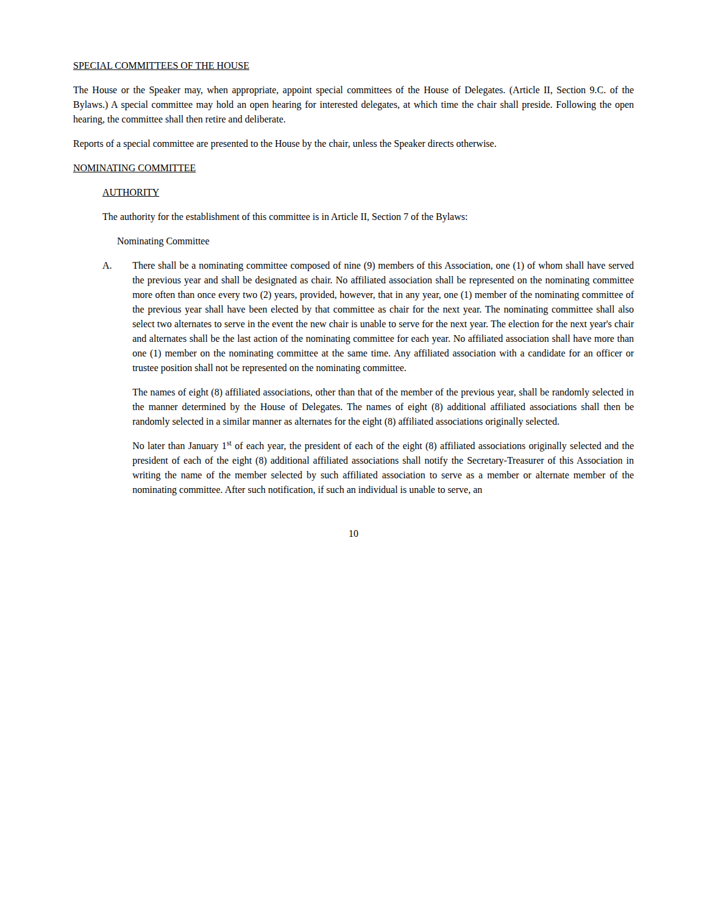SPECIAL COMMITTEES OF THE HOUSE
The House or the Speaker may, when appropriate, appoint special committees of the House of Delegates. (Article II, Section 9.C. of the Bylaws.) A special committee may hold an open hearing for interested delegates, at which time the chair shall preside. Following the open hearing, the committee shall then retire and deliberate.
Reports of a special committee are presented to the House by the chair, unless the Speaker directs otherwise.
NOMINATING COMMITTEE
AUTHORITY
The authority for the establishment of this committee is in Article II, Section 7 of the Bylaws:
Nominating Committee
A.
There shall be a nominating committee composed of nine (9) members of this Association, one (1) of whom shall have served the previous year and shall be designated as chair. No affiliated association shall be represented on the nominating committee more often than once every two (2) years, provided, however, that in any year, one (1) member of the nominating committee of the previous year shall have been elected by that committee as chair for the next year. The nominating committee shall also select two alternates to serve in the event the new chair is unable to serve for the next year. The election for the next year's chair and alternates shall be the last action of the nominating committee for each year. No affiliated association shall have more than one (1) member on the nominating committee at the same time. Any affiliated association with a candidate for an officer or trustee position shall not be represented on the nominating committee.
The names of eight (8) affiliated associations, other than that of the member of the previous year, shall be randomly selected in the manner determined by the House of Delegates. The names of eight (8) additional affiliated associations shall then be randomly selected in a similar manner as alternates for the eight (8) affiliated associations originally selected.
No later than January 1st of each year, the president of each of the eight (8) affiliated associations originally selected and the president of each of the eight (8) additional affiliated associations shall notify the Secretary-Treasurer of this Association in writing the name of the member selected by such affiliated association to serve as a member or alternate member of the nominating committee. After such notification, if such an individual is unable to serve, an
10